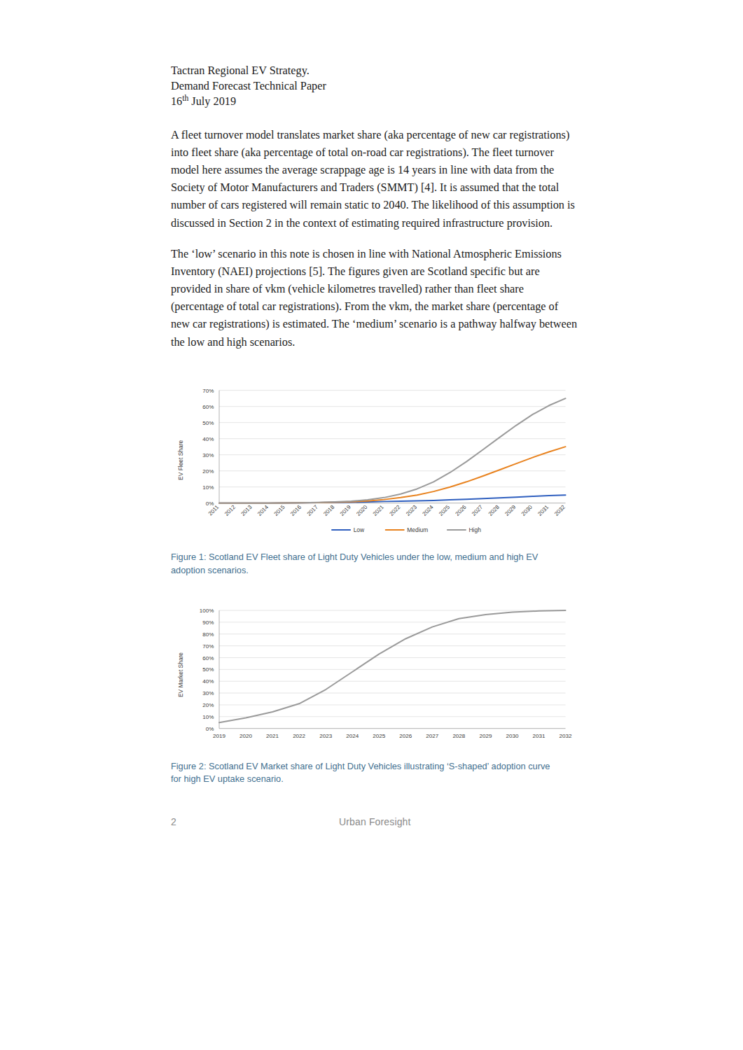Tactran Regional EV Strategy.
Demand Forecast Technical Paper
16th July 2019
A fleet turnover model translates market share (aka percentage of new car registrations) into fleet share (aka percentage of total on-road car registrations). The fleet turnover model here assumes the average scrappage age is 14 years in line with data from the Society of Motor Manufacturers and Traders (SMMT) [4]. It is assumed that the total number of cars registered will remain static to 2040. The likelihood of this assumption is discussed in Section 2 in the context of estimating required infrastructure provision.
The ‘low’ scenario in this note is chosen in line with National Atmospheric Emissions Inventory (NAEI) projections [5]. The figures given are Scotland specific but are provided in share of vkm (vehicle kilometres travelled) rather than fleet share (percentage of total car registrations). From the vkm, the market share (percentage of new car registrations) is estimated. The ‘medium’ scenario is a pathway halfway between the low and high scenarios.
EV Fleet Share 70% 60% 50% 40% 30% 20% 10% 0% 2011 2012 2013 2014 2015 2016 2017 2018 2019 2020 2021 2022 2023 2024 2025 2026 2027 2028 2029 2030 2031 2032 Low Medium High
Figure 1: Scotland EV Fleet share of Light Duty Vehicles under the low, medium and high EV adoption scenarios.
EV Market Share 100% 90% 80% 70% 60% 50% 40% 30% 20% 10% 0% 2019 2020 2021 2022 2023 2024 2025 2026 2027 2028 2029 2030 2031 2032
Figure 2: Scotland EV Market share of Light Duty Vehicles illustrating ‘S-shaped’ adoption curve for high EV uptake scenario.
2
Urban Foresight